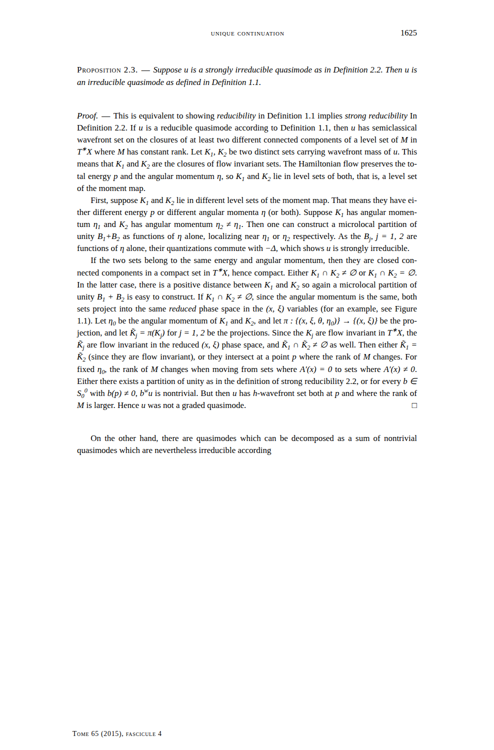unique continuation 1625
Proposition 2.3. — Suppose u is a strongly irreducible quasimode as in Definition 2.2. Then u is an irreducible quasimode as defined in Definition 1.1.
Proof. — This is equivalent to showing reducibility in Definition 1.1 implies strong reducibility In Definition 2.2. If u is a reducible quasimode according to Definition 1.1, then u has semiclassical wavefront set on the closures of at least two different connected components of a level set of M in T∗X where M has constant rank. Let K1, K2 be two distinct sets carrying wavefront mass of u. This means that K1 and K2 are the closures of flow invariant sets. The Hamiltonian flow preserves the total energy p and the angular momentum η, so K1 and K2 lie in level sets of both, that is, a level set of the moment map.
First, suppose K1 and K2 lie in different level sets of the moment map. That means they have either different energy p or different angular momenta η (or both). Suppose K1 has angular momentum η1 and K2 has angular momentum η2 ≠ η1. Then one can construct a microlocal partition of unity B1+B2 as functions of η alone, localizing near η1 or η2 respectively. As the Bj, j = 1, 2 are functions of η alone, their quantizations commute with −Δ, which shows u is strongly irreducible.
If the two sets belong to the same energy and angular momentum, then they are closed connected components in a compact set in T∗X, hence compact. Either K1 ∩ K2 ≠ ∅ or K1 ∩ K2 = ∅. In the latter case, there is a positive distance between K1 and K2 so again a microlocal partition of unity B1 + B2 is easy to construct. If K1 ∩ K2 ≠ ∅, since the angular momentum is the same, both sets project into the same reduced phase space in the (x, ξ) variables (for an example, see Figure 1.1). Let η0 be the angular momentum of K1 and K2, and let π : {(x, ξ, θ, η0)} → {(x, ξ)} be the projection, and let K̃j = π(Kj) for j = 1, 2 be the projections. Since the Kj are flow invariant in T∗X, the K̃j are flow invariant in the reduced (x, ξ) phase space, and K̃1 ∩ K̃2 ≠ ∅ as well. Then either K̃1 = K̃2 (since they are flow invariant), or they intersect at a point p where the rank of M changes. For fixed η0, the rank of M changes when moving from sets where A′(x) = 0 to sets where A′(x) ≠ 0. Either there exists a partition of unity as in the definition of strong reducibility 2.2, or for every b ∈ S00 with b(p) ≠ 0, bwu is nontrivial. But then u has h-wavefront set both at p and where the rank of M is larger. Hence u was not a graded quasimode. □
On the other hand, there are quasimodes which can be decomposed as a sum of nontrivial quasimodes which are nevertheless irreducible according
Tome 65 (2015), fascicule 4